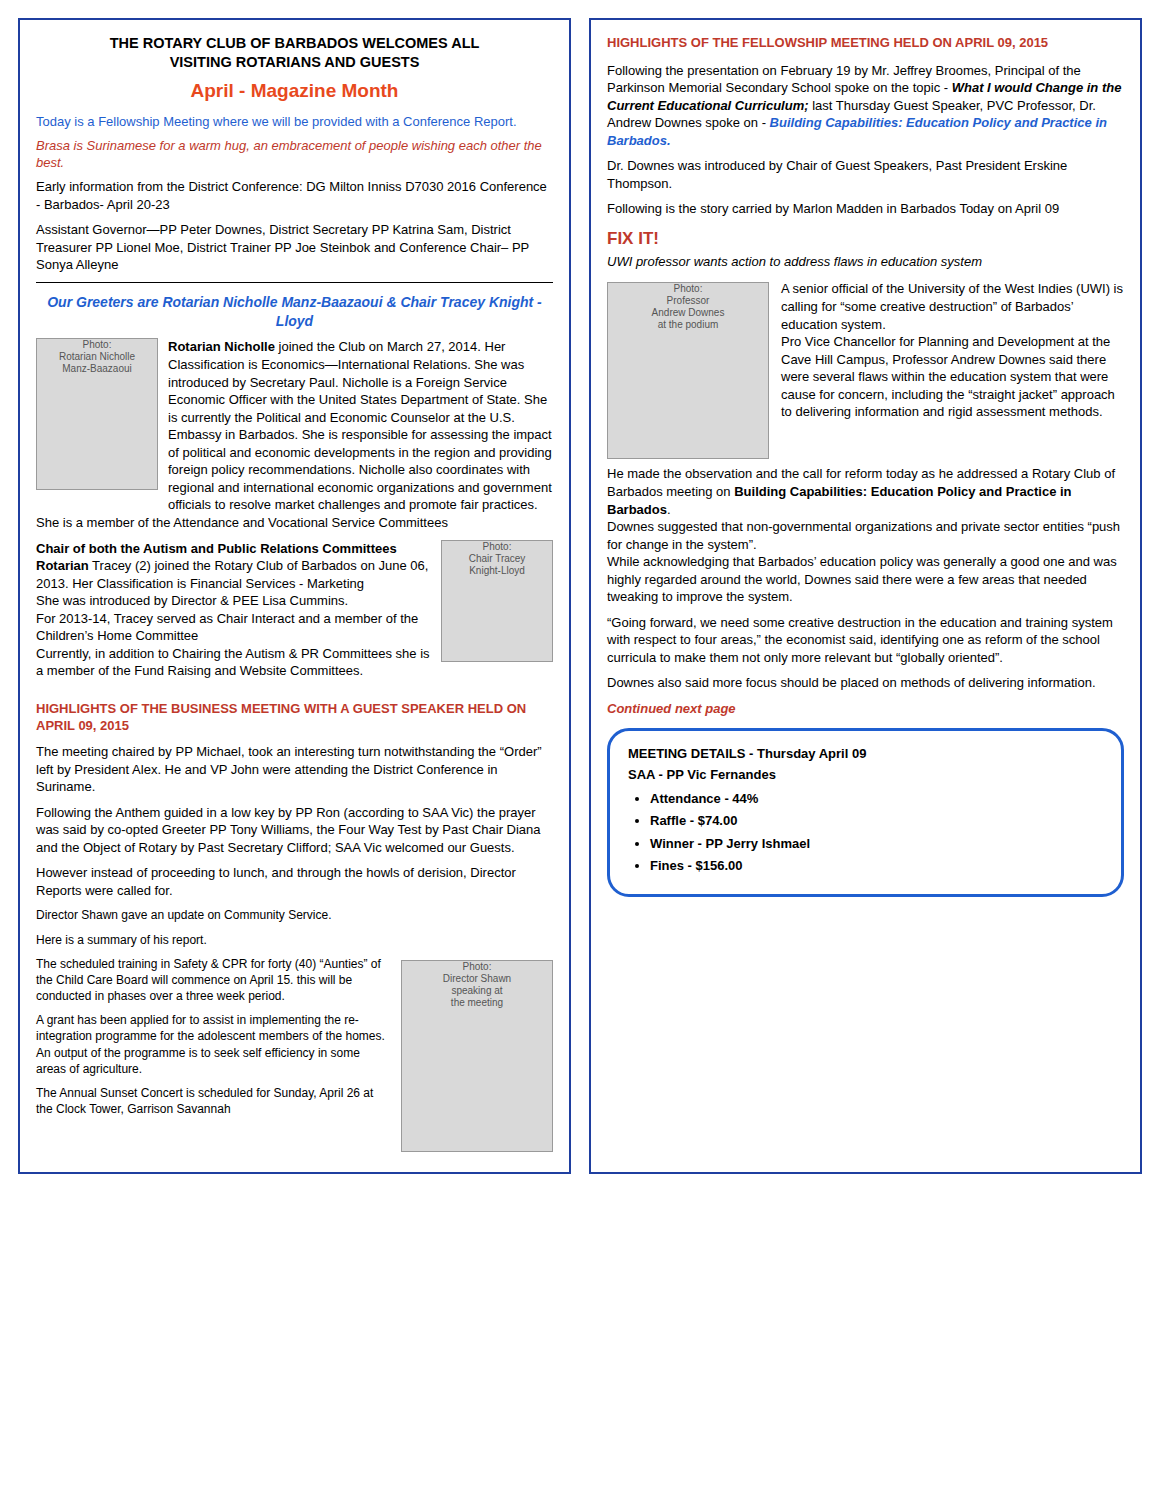THE ROTARY CLUB OF BARBADOS WELCOMES ALL
VISITING ROTARIANS AND GUESTS
April - Magazine Month
Today is a Fellowship Meeting where we will be provided with a Conference Report.
Brasa is Surinamese for a warm hug, an embracement of people wishing each other the best.
Early information from the District Conference: DG Milton Inniss D7030 2016 Conference - Barbados- April 20-23
Assistant Governor—PP Peter Downes, District Secretary PP Katrina Sam, District Treasurer PP Lionel Moe, District Trainer PP Joe Steinbok and Conference Chair– PP Sonya Alleyne
Our Greeters are Rotarian Nicholle Manz-Baazaoui & Chair Tracey Knight - Lloyd
Photo:
Rotarian Nicholle
Manz-Baazaoui
Rotarian Nicholle joined the Club on March 27, 2014. Her Classification is Economics—International Relations. She was introduced by Secretary Paul. Nicholle is a Foreign Service Economic Officer with the United States Department of State. She is currently the Political and Economic Counselor at the U.S. Embassy in Barbados. She is responsible for assessing the impact of political and economic developments in the region and providing foreign policy recommendations. Nicholle also coordinates with regional and international economic organizations and government officials to resolve market challenges and promote fair practices. She is a member of the Attendance and Vocational Service Committees
Photo:
Chair Tracey
Knight-Lloyd
Chair of both the Autism and Public Relations Committees Rotarian Tracey (2) joined the Rotary Club of Barbados on June 06, 2013. Her Classification is Financial Services - Marketing
She was introduced by Director & PEE Lisa Cummins.
For 2013-14, Tracey served as Chair Interact and a member of the Children’s Home Committee
Currently, in addition to Chairing the Autism & PR Committees she is a member of the Fund Raising and Website Committees.
Highlights of the Business Meeting with a Guest Speaker held on April 09, 2015
The meeting chaired by PP Michael, took an interesting turn notwithstanding the “Order” left by President Alex. He and VP John were attending the District Conference in Suriname.
Following the Anthem guided in a low key by PP Ron (according to SAA Vic) the prayer was said by co-opted Greeter PP Tony Williams, the Four Way Test by Past Chair Diana and the Object of Rotary by Past Secretary Clifford; SAA Vic welcomed our Guests.
However instead of proceeding to lunch, and through the howls of derision, Director Reports were called for.
Director Shawn gave an update on Community Service.
Here is a summary of his report.
Photo:
Director Shawn
speaking at
the meeting
The scheduled training in Safety & CPR for forty (40) “Aunties” of the Child Care Board will commence on April 15. this will be conducted in phases over a three week period.
A grant has been applied for to assist in implementing the re-integration programme for the adolescent members of the homes. An output of the programme is to seek self efficiency in some areas of agriculture.
The Annual Sunset Concert is scheduled for Sunday, April 26 at the Clock Tower, Garrison Savannah
Highlights of the Fellowship Meeting held on April 09, 2015
Following the presentation on February 19 by Mr. Jeffrey Broomes, Principal of the Parkinson Memorial Secondary School spoke on the topic - What I would Change in the Current Educational Curriculum; last Thursday Guest Speaker, PVC Professor, Dr. Andrew Downes spoke on - Building Capabilities: Education Policy and Practice in Barbados.
Dr. Downes was introduced by Chair of Guest Speakers, Past President Erskine Thompson.
Following is the story carried by Marlon Madden in Barbados Today on April 09
FIX IT!
UWI professor wants action to address flaws in education system
Photo:
Professor
Andrew Downes
at the podium
A senior official of the University of the West Indies (UWI) is calling for “some creative destruction” of Barbados’ education system.
Pro Vice Chancellor for Planning and Development at the Cave Hill Campus, Professor Andrew Downes said there were several flaws within the education system that were cause for concern, including the “straight jacket” approach to delivering information and rigid assessment methods.
He made the observation and the call for reform today as he addressed a Rotary Club of Barbados meeting on Building Capabilities: Education Policy and Practice in Barbados.
Downes suggested that non-governmental organizations and private sector entities “push for change in the system”.
While acknowledging that Barbados’ education policy was generally a good one and was highly regarded around the world, Downes said there were a few areas that needed tweaking to improve the system.
“Going forward, we need some creative destruction in the education and training system with respect to four areas,” the economist said, identifying one as reform of the school curricula to make them not only more relevant but “globally oriented”.
Downes also said more focus should be placed on methods of delivering information.
Continued next page
MEETING DETAILS - Thursday April 09
SAA - PP Vic Fernandes
Attendance - 44%
Raffle - $74.00
Winner - PP Jerry Ishmael
Fines - $156.00